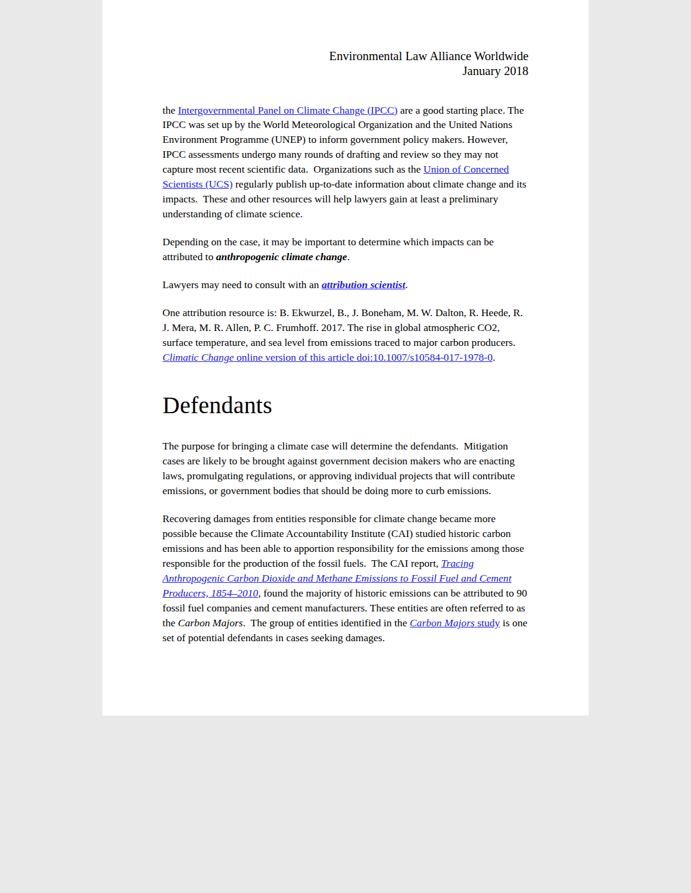Environmental Law Alliance Worldwide
January 2018
the Intergovernmental Panel on Climate Change (IPCC) are a good starting place. The IPCC was set up by the World Meteorological Organization and the United Nations Environment Programme (UNEP) to inform government policy makers. However, IPCC assessments undergo many rounds of drafting and review so they may not capture most recent scientific data. Organizations such as the Union of Concerned Scientists (UCS) regularly publish up-to-date information about climate change and its impacts. These and other resources will help lawyers gain at least a preliminary understanding of climate science.
Depending on the case, it may be important to determine which impacts can be attributed to anthropogenic climate change.
Lawyers may need to consult with an attribution scientist.
One attribution resource is: B. Ekwurzel, B., J. Boneham, M. W. Dalton, R. Heede, R. J. Mera, M. R. Allen, P. C. Frumhoff. 2017. The rise in global atmospheric CO2, surface temperature, and sea level from emissions traced to major carbon producers. Climatic Change online version of this article doi:10.1007/s10584-017-1978-0.
Defendants
The purpose for bringing a climate case will determine the defendants. Mitigation cases are likely to be brought against government decision makers who are enacting laws, promulgating regulations, or approving individual projects that will contribute emissions, or government bodies that should be doing more to curb emissions.
Recovering damages from entities responsible for climate change became more possible because the Climate Accountability Institute (CAI) studied historic carbon emissions and has been able to apportion responsibility for the emissions among those responsible for the production of the fossil fuels. The CAI report, Tracing Anthropogenic Carbon Dioxide and Methane Emissions to Fossil Fuel and Cement Producers, 1854–2010, found the majority of historic emissions can be attributed to 90 fossil fuel companies and cement manufacturers. These entities are often referred to as the Carbon Majors. The group of entities identified in the Carbon Majors study is one set of potential defendants in cases seeking damages.